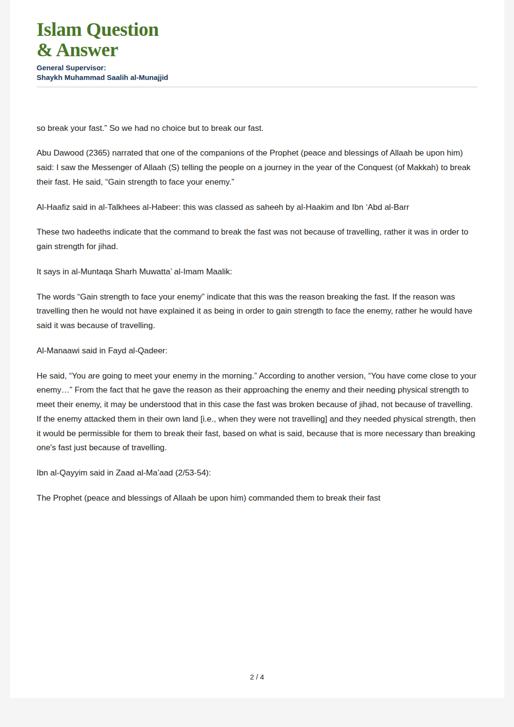Islam Question
& Answer
General Supervisor:
Shaykh Muhammad Saalih al-Munajjid
so break your fast.” So we had no choice but to break our fast.
Abu Dawood (2365) narrated that one of the companions of the Prophet (peace and blessings of Allaah be upon him) said: I saw the Messenger of Allaah (S) telling the people on a journey in the year of the Conquest (of Makkah) to break their fast. He said, “Gain strength to face your enemy.”
Al-Haafiz said in al-Talkhees al-Habeer: this was classed as saheeh by al-Haakim and Ibn ‘Abd al-Barr
These two hadeeths indicate that the command to break the fast was not because of travelling, rather it was in order to gain strength for jihad.
It says in al-Muntaqa Sharh Muwatta’ al-Imam Maalik:
The words “Gain strength to face your enemy” indicate that this was the reason breaking the fast. If the reason was travelling then he would not have explained it as being in order to gain strength to face the enemy, rather he would have said it was because of travelling.
Al-Manaawi said in Fayd al-Qadeer:
He said, “You are going to meet your enemy in the morning.” According to another version, “You have come close to your enemy…” From the fact that he gave the reason as their approaching the enemy and their needing physical strength to meet their enemy, it may be understood that in this case the fast was broken because of jihad, not because of travelling. If the enemy attacked them in their own land [i.e., when they were not travelling] and they needed physical strength, then it would be permissible for them to break their fast, based on what is said, because that is more necessary than breaking one's fast just because of travelling.
Ibn al-Qayyim said in Zaad al-Ma’aad (2/53-54):
The Prophet (peace and blessings of Allaah be upon him) commanded them to break their fast
2 / 4